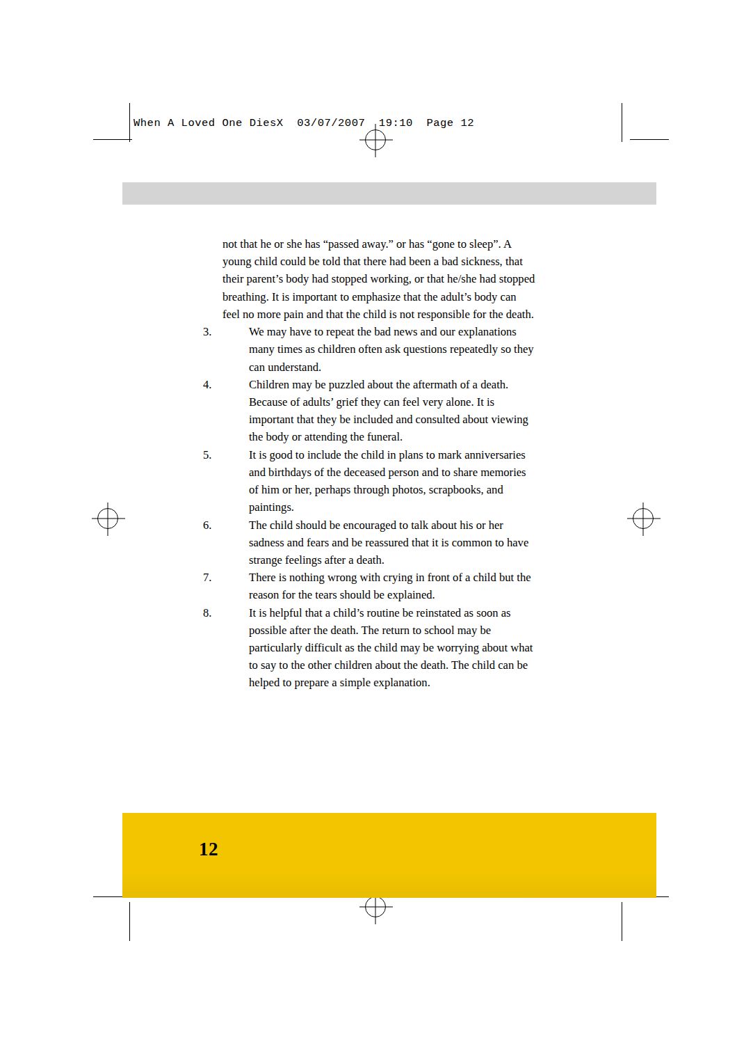When A Loved One DiesX 03/07/2007 19:10 Page 12
12
not that he or she has “passed away.” or has “gone to sleep”. A young child could be told that there had been a bad sickness, that their parent’s body had stopped working, or that he/she had stopped breathing. It is important to emphasize that the adult’s body can feel no more pain and that the child is not responsible for the death.
3. We may have to repeat the bad news and our explanations many times as children often ask questions repeatedly so they can understand.
4. Children may be puzzled about the aftermath of a death. Because of adults’ grief they can feel very alone. It is important that they be included and consulted about viewing the body or attending the funeral.
5. It is good to include the child in plans to mark anniversaries and birthdays of the deceased person and to share memories of him or her, perhaps through photos, scrapbooks, and paintings.
6. The child should be encouraged to talk about his or her sadness and fears and be reassured that it is common to have strange feelings after a death.
7. There is nothing wrong with crying in front of a child but the reason for the tears should be explained.
8. It is helpful that a child’s routine be reinstated as soon as possible after the death. The return to school may be particularly difficult as the child may be worrying about what to say to the other children about the death. The child can be helped to prepare a simple explanation.